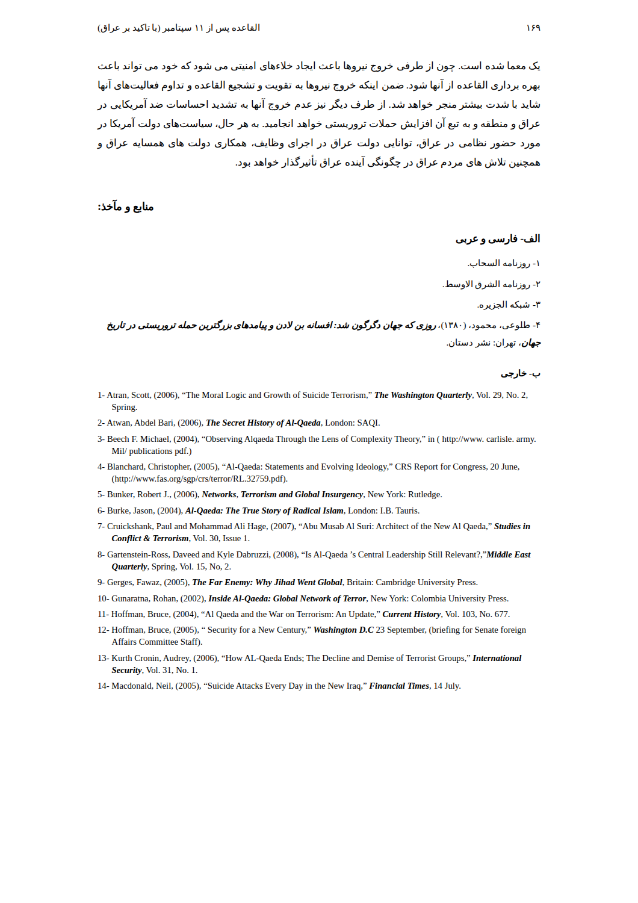۱۶۹ القاعده پس از ۱۱ سپتامبر (با تاکید بر عراق)
یک معما شده است. چون از طرفی خروج نیروها باعث ایجاد خلاءهای امنیتی می شود که خود می تواند باعث بهره برداری القاعده از آنها شود. ضمن اینکه خروج نیروها به تقویت و تشجیع القاعده و تداوم فعالیت‌های آنها شاید با شدت بیشتر منجر خواهد شد. از طرف دیگر نیز عدم خروج آنها به تشدید احساسات ضد آمریکایی در عراق و منطقه و به تبع آن افزایش حملات تروریستی خواهد انجامید. به هر حال، سیاست‌های دولت آمریکا در مورد حضور نظامی در عراق، توانایی دولت عراق در اجرای وظایف، همکاری دولت های همسایه عراق و همچنین تلاش های مردم عراق در چگونگی آینده عراق تأثیرگذار خواهد بود.
منابع و مآخذ:
الف- فارسی و عربی
۱- روزنامه السحاب.
۲- روزنامه الشرق الاوسط.
۳- شبکه الجزیره.
۴- طلوعی، محمود، (۱۳۸۰)، روزی که جهان دگرگون شد: افسانه بن لادن و پیامدهای بزرگترین حمله تروریستی در تاریخ جهان، تهران: نشر دستان.
ب- خارجی
1- Atran, Scott, (2006), “The Moral Logic and Growth of Suicide Terrorism,” The Washington Quarterly, Vol. 29, No. 2, Spring.
2- Atwan, Abdel Bari, (2006), The Secret History of Al-Qaeda, London: SAQI.
3- Beech F. Michael, (2004), “Observing Alqaeda Through the Lens of Complexity Theory,” in ( http://www. carlisle. army. Mil/ publications pdf.)
4- Blanchard, Christopher, (2005), “Al-Qaeda: Statements and Evolving Ideology,” CRS Report for Congress, 20 June, (http://www.fas.org/sgp/crs/terror/RL.32759.pdf).
5- Bunker, Robert J., (2006), Networks, Terrorism and Global Insurgency, New York: Rutledge.
6- Burke, Jason, (2004), Al-Qaeda: The True Story of Radical Islam, London: I.B. Tauris.
7- Cruickshank, Paul and Mohammad Ali Hage, (2007), “Abu Musab Al Suri: Architect of the New Al Qaeda,” Studies in Conflict & Terrorism, Vol. 30, Issue 1.
8- Gartenstein-Ross, Daveed and Kyle Dabruzzi, (2008), “Is Al-Qaeda ’s Central Leadership Still Relevant?,”Middle East Quarterly, Spring, Vol. 15, No, 2.
9- Gerges, Fawaz, (2005), The Far Enemy: Why Jihad Went Global, Britain: Cambridge University Press.
10- Gunaratna, Rohan, (2002), Inside Al-Qaeda: Global Network of Terror, New York: Colombia University Press.
11- Hoffman, Bruce, (2004), “Al Qaeda and the War on Terrorism: An Update,” Current History, Vol. 103, No. 677.
12- Hoffman, Bruce, (2005), “ Security for a New Century,” Washington D.C 23 September, (briefing for Senate foreign Affairs Committee Staff).
13- Kurth Cronin, Audrey, (2006), “How AL-Qaeda Ends; The Decline and Demise of Terrorist Groups,” International Security, Vol. 31, No. 1.
14- Macdonald, Neil, (2005), “Suicide Attacks Every Day in the New Iraq,” Financial Times, 14 July.